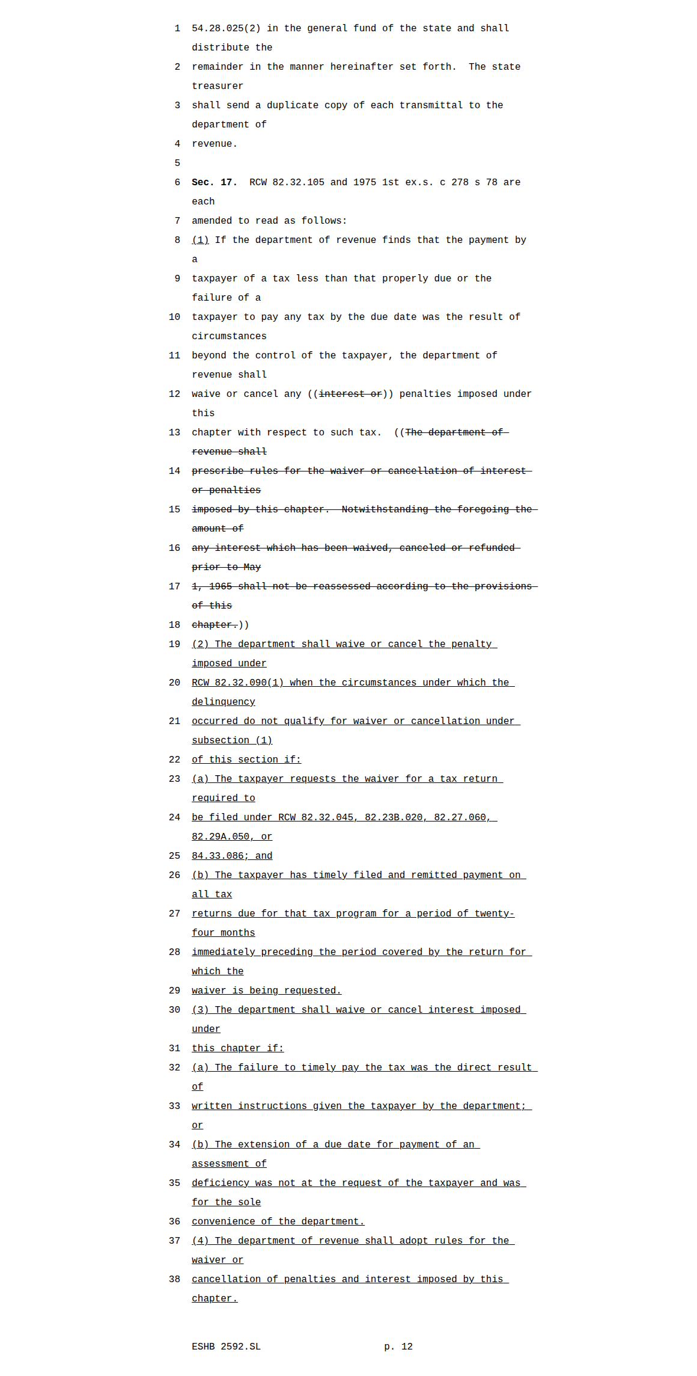54.28.025(2) in the general fund of the state and shall distribute the
remainder in the manner hereinafter set forth. The state treasurer
shall send a duplicate copy of each transmittal to the department of
revenue.
Sec. 17. RCW 82.32.105 and 1975 1st ex.s. c 278 s 78 are each
amended to read as follows:
(1) If the department of revenue finds that the payment by a
taxpayer of a tax less than that properly due or the failure of a
taxpayer to pay any tax by the due date was the result of circumstances
beyond the control of the taxpayer, the department of revenue shall
waive or cancel any ((interest or)) penalties imposed under this
chapter with respect to such tax. ((The department of revenue shall
prescribe rules for the waiver or cancellation of interest or penalties
imposed by this chapter. Notwithstanding the foregoing the amount of
any interest which has been waived, canceled or refunded prior to May
1, 1965 shall not be reassessed according to the provisions of this
chapter.))
(2) The department shall waive or cancel the penalty imposed under
RCW 82.32.090(1) when the circumstances under which the delinquency
occurred do not qualify for waiver or cancellation under subsection (1)
of this section if:
(a) The taxpayer requests the waiver for a tax return required to
be filed under RCW 82.32.045, 82.23B.020, 82.27.060, 82.29A.050, or
84.33.086; and
(b) The taxpayer has timely filed and remitted payment on all tax
returns due for that tax program for a period of twenty-four months
immediately preceding the period covered by the return for which the
waiver is being requested.
(3) The department shall waive or cancel interest imposed under
this chapter if:
(a) The failure to timely pay the tax was the direct result of
written instructions given the taxpayer by the department; or
(b) The extension of a due date for payment of an assessment of
deficiency was not at the request of the taxpayer and was for the sole
convenience of the department.
(4) The department of revenue shall adopt rules for the waiver or
cancellation of penalties and interest imposed by this chapter.
ESHB 2592.SL p. 12